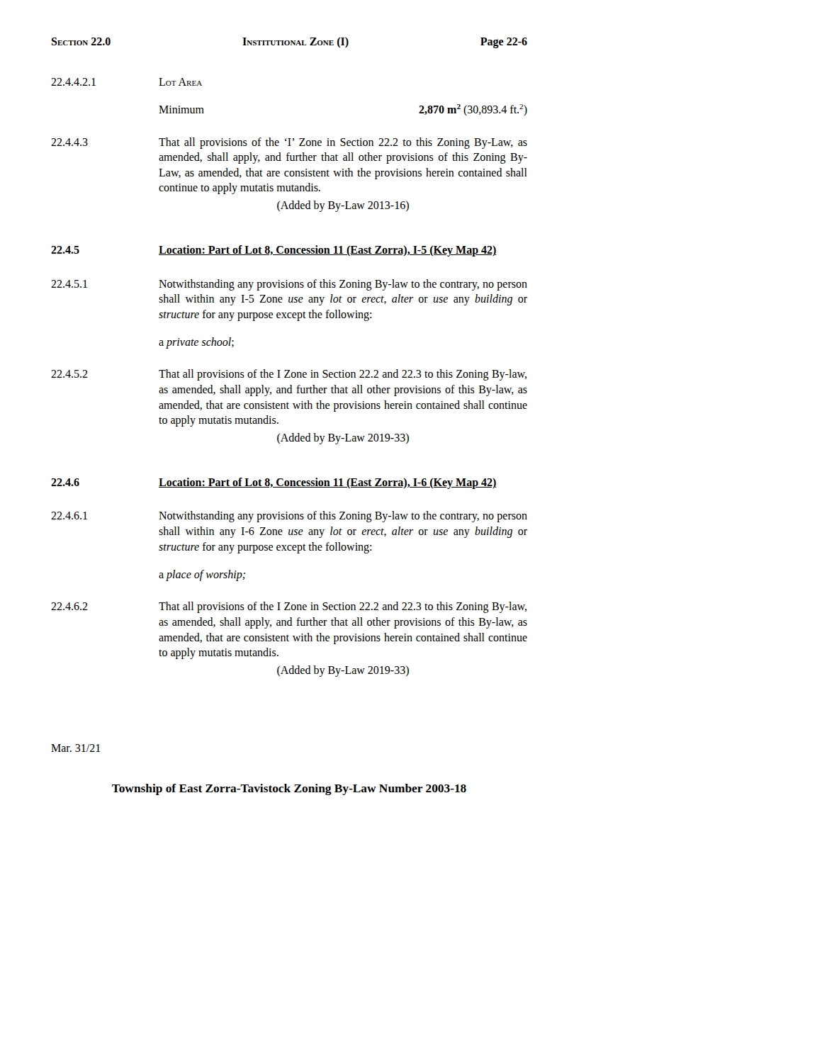Section 22.0
Institutional Zone (I)
Page 22-6
22.4.4.2.1
Lot Area
Minimum 2,870 m2 (30,893.4 ft.2)
22.4.4.3
That all provisions of the ‘I’ Zone in Section 22.2 to this Zoning By-Law, as amended, shall apply, and further that all other provisions of this Zoning By-Law, as amended, that are consistent with the provisions herein contained shall continue to apply mutatis mutandis.
(Added by By-Law 2013-16)
22.4.5
Location: Part of Lot 8, Concession 11 (East Zorra), I-5 (Key Map 42)
22.4.5.1
Notwithstanding any provisions of this Zoning By-law to the contrary, no person shall within any I-5 Zone use any lot or erect, alter or use any building or structure for any purpose except the following:
a private school;
22.4.5.2
That all provisions of the I Zone in Section 22.2 and 22.3 to this Zoning By-law, as amended, shall apply, and further that all other provisions of this By-law, as amended, that are consistent with the provisions herein contained shall continue to apply mutatis mutandis.
(Added by By-Law 2019-33)
22.4.6
Location: Part of Lot 8, Concession 11 (East Zorra), I-6 (Key Map 42)
22.4.6.1
Notwithstanding any provisions of this Zoning By-law to the contrary, no person shall within any I-6 Zone use any lot or erect, alter or use any building or structure for any purpose except the following:
a place of worship;
22.4.6.2
That all provisions of the I Zone in Section 22.2 and 22.3 to this Zoning By-law, as amended, shall apply, and further that all other provisions of this By-law, as amended, that are consistent with the provisions herein contained shall continue to apply mutatis mutandis.
(Added by By-Law 2019-33)
Mar. 31/21
Township of East Zorra-Tavistock Zoning By-Law Number 2003-18